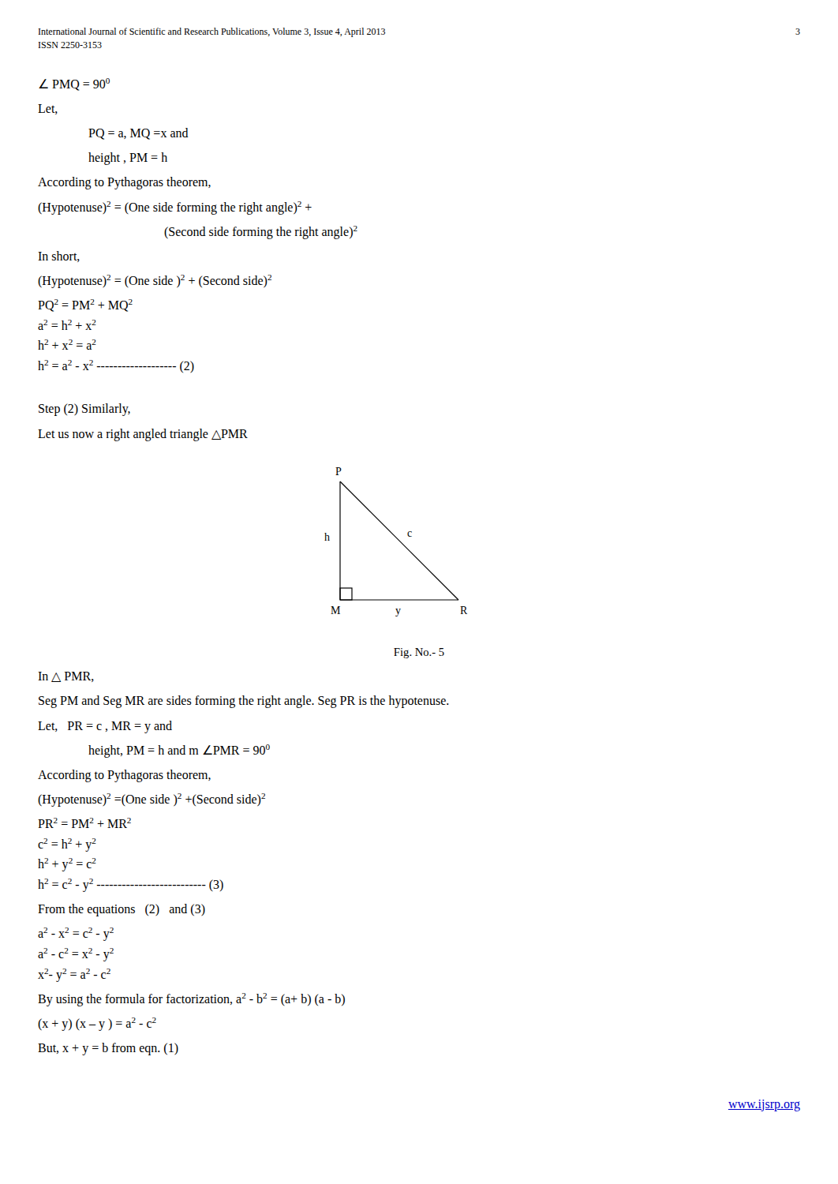International Journal of Scientific and Research Publications, Volume 3, Issue 4, April 2013
ISSN 2250-3153 3
∠ PMQ = 900
Let,
PQ = a, MQ =x and
height , PM = h
According to Pythagoras theorem,
(Hypotenuse)2 = (One side forming the right angle)2 +
(Second side forming the right angle)2
In short,
(Hypotenuse)2 = (One side )2 + (Second side)2
PQ2 = PM2 + MQ2
a2 = h2 + x2
h2 + x2 = a2
h2 = a2 - x2 ------------------- (2)
Step (2) Similarly,
Let us now a right angled triangle △PMR
P h c M y R
Fig. No.- 5
In △ PMR,
Seg PM and Seg MR are sides forming the right angle. Seg PR is the hypotenuse.
Let, PR = c , MR = y and
height, PM = h and m ∠PMR = 900
According to Pythagoras theorem,
(Hypotenuse)2 =(One side )2 +(Second side)2
PR2 = PM2 + MR2
c2 = h2 + y2
h2 + y2 = c2
h2 = c2 - y2 -------------------------- (3)
From the equations (2) and (3)
a2 - x2 = c2 - y2
a2 - c2 = x2 - y2
x2- y2 = a2 - c2
By using the formula for factorization, a2 - b2 = (a+ b) (a - b)
(x + y) (x – y ) = a2 - c2
But, x + y = b from eqn. (1)
www.ijsrp.org